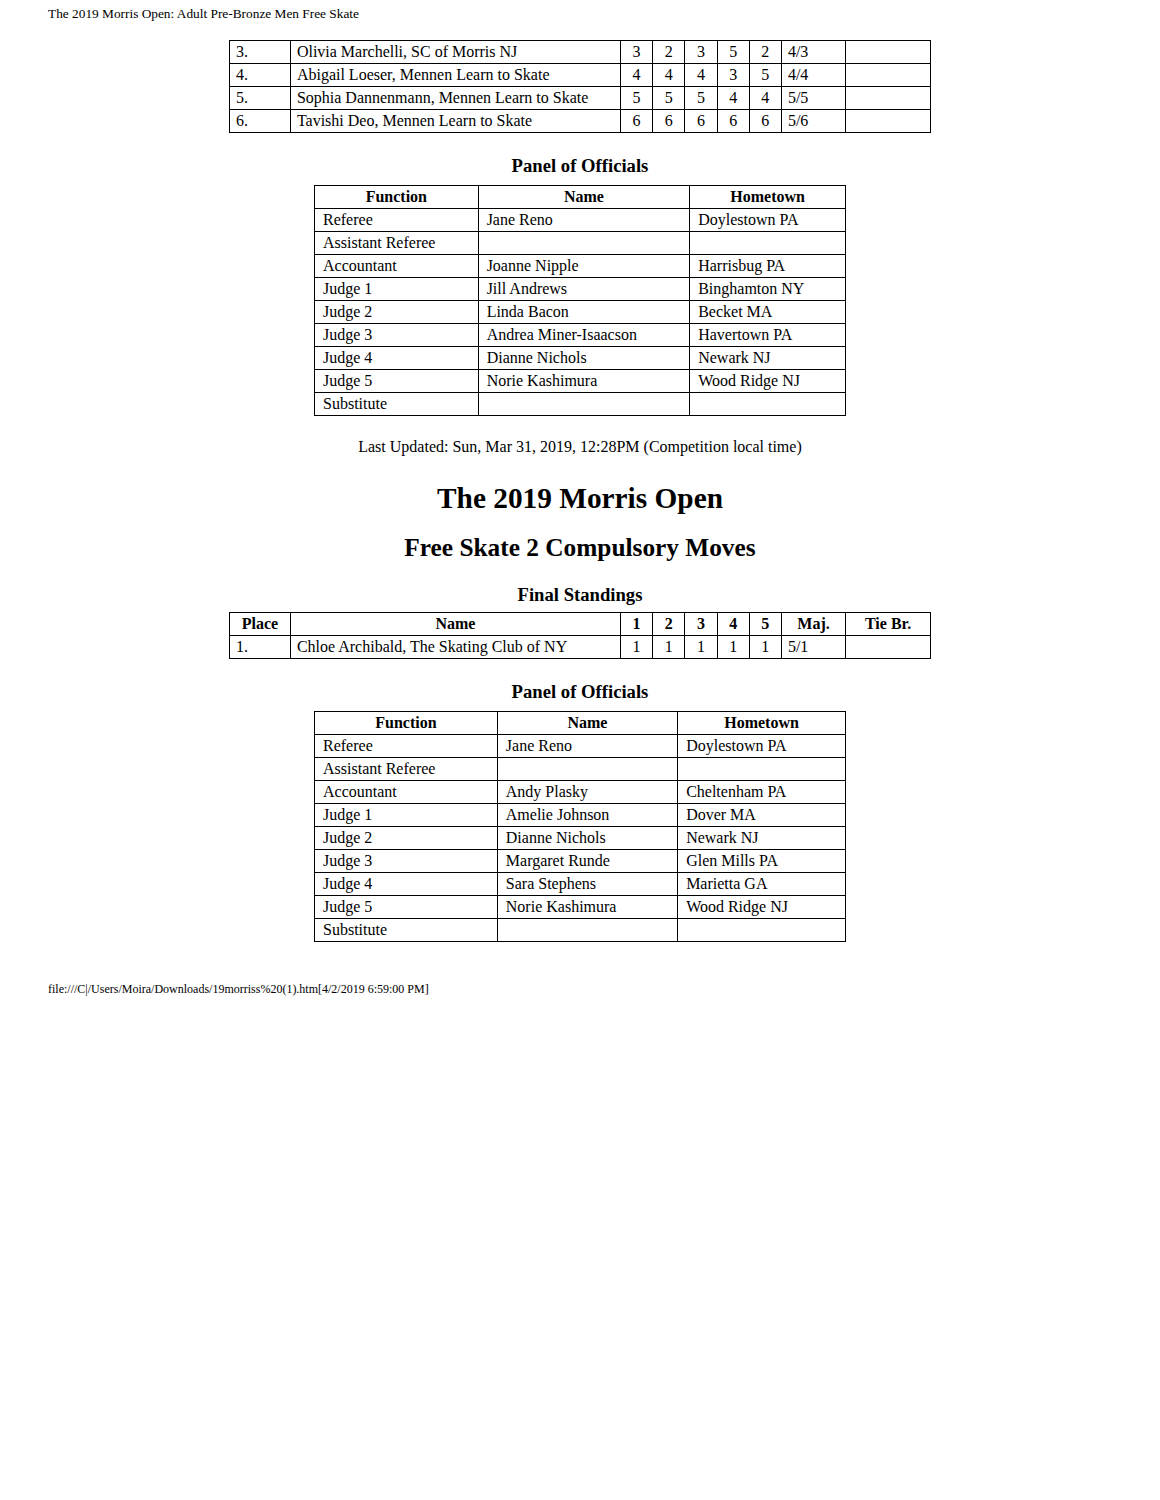The 2019 Morris Open: Adult Pre-Bronze Men Free Skate
| 3. | Olivia Marchelli, SC of Morris NJ | 3 | 2 | 3 | 5 | 2 | 4/3 | |
| 4. | Abigail Loeser, Mennen Learn to Skate | 4 | 4 | 4 | 3 | 5 | 4/4 | |
| 5. | Sophia Dannenmann, Mennen Learn to Skate | 5 | 5 | 5 | 4 | 4 | 5/5 | |
| 6. | Tavishi Deo, Mennen Learn to Skate | 6 | 6 | 6 | 6 | 6 | 5/6 | |
Panel of Officials
| Function | Name | Hometown |
| --- | --- | --- |
| Referee | Jane Reno | Doylestown PA |
| Assistant Referee | | |
| Accountant | Joanne Nipple | Harrisbug PA |
| Judge 1 | Jill Andrews | Binghamton NY |
| Judge 2 | Linda Bacon | Becket MA |
| Judge 3 | Andrea Miner-Isaacson | Havertown PA |
| Judge 4 | Dianne Nichols | Newark NJ |
| Judge 5 | Norie Kashimura | Wood Ridge NJ |
| Substitute | | |
Last Updated: Sun, Mar 31, 2019, 12:28PM (Competition local time)
The 2019 Morris Open
Free Skate 2 Compulsory Moves
Final Standings
| Place | Name | 1 | 2 | 3 | 4 | 5 | Maj. | Tie Br. |
| --- | --- | --- | --- | --- | --- | --- | --- | --- |
| 1. | Chloe Archibald, The Skating Club of NY | 1 | 1 | 1 | 1 | 1 | 5/1 | |
Panel of Officials
| Function | Name | Hometown |
| --- | --- | --- |
| Referee | Jane Reno | Doylestown PA |
| Assistant Referee | | |
| Accountant | Andy Plasky | Cheltenham PA |
| Judge 1 | Amelie Johnson | Dover MA |
| Judge 2 | Dianne Nichols | Newark NJ |
| Judge 3 | Margaret Runde | Glen Mills PA |
| Judge 4 | Sara Stephens | Marietta GA |
| Judge 5 | Norie Kashimura | Wood Ridge NJ |
| Substitute | | |
file:///C|/Users/Moira/Downloads/19morriss%20(1).htm[4/2/2019 6:59:00 PM]